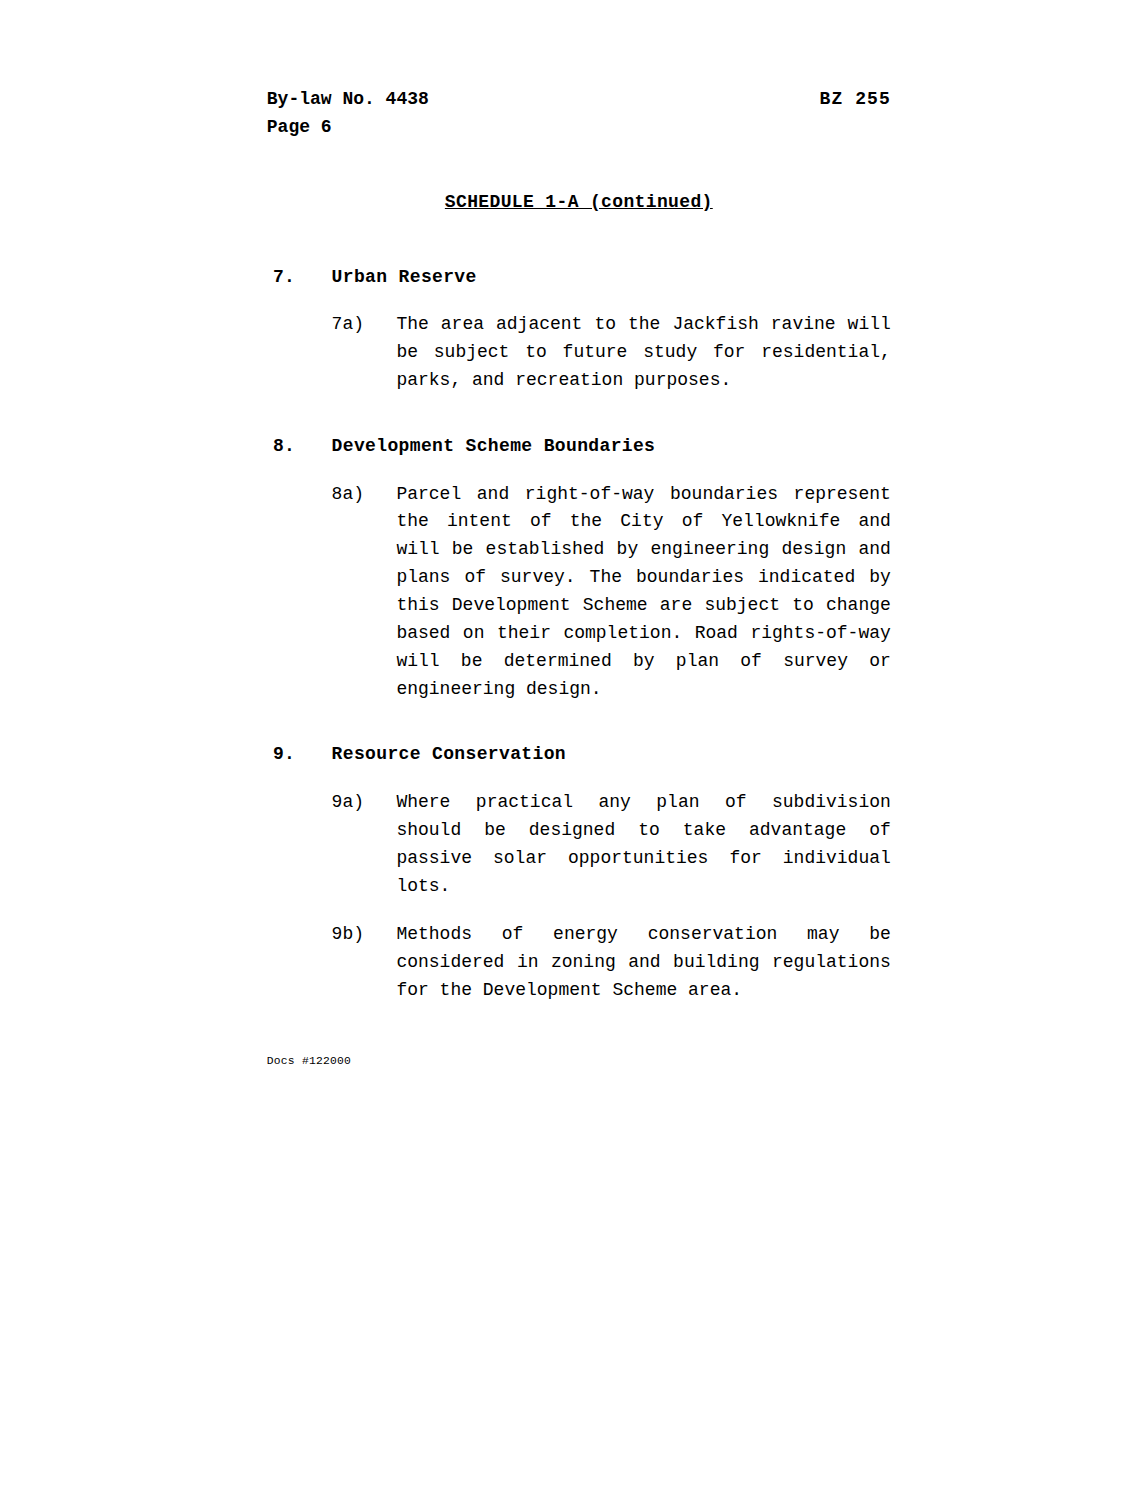By-law No. 4438 Page 6
BZ 255
SCHEDULE 1-A (continued)
7. Urban Reserve
7a) The area adjacent to the Jackfish ravine will be subject to future study for residential, parks, and recreation purposes.
8. Development Scheme Boundaries
8a) Parcel and right-of-way boundaries represent the intent of the City of Yellowknife and will be established by engineering design and plans of survey. The boundaries indicated by this Development Scheme are subject to change based on their completion. Road rights-of-way will be determined by plan of survey or engineering design.
9. Resource Conservation
9a) Where practical any plan of subdivision should be designed to take advantage of passive solar opportunities for individual lots.
9b) Methods of energy conservation may be considered in zoning and building regulations for the Development Scheme area.
Docs #122000